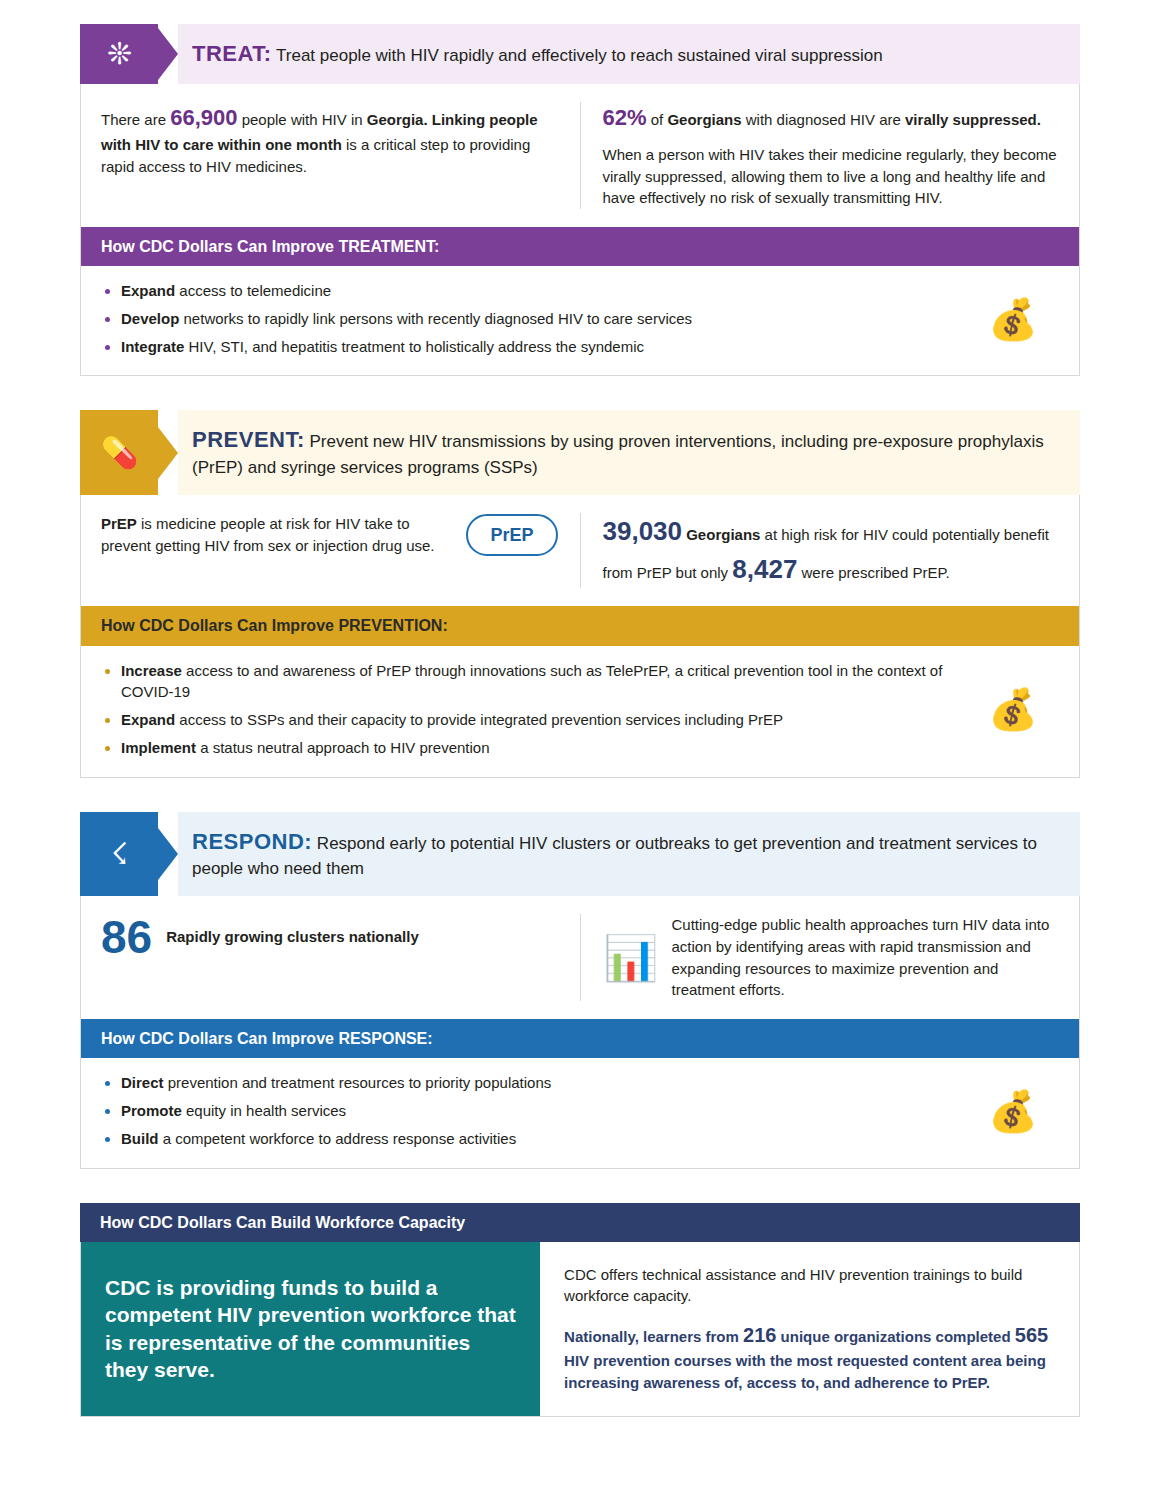❊
TREAT: Treat people with HIV rapidly and effectively to reach sustained viral suppression
There are 66,900 people with HIV in Georgia. Linking people with HIV to care within one month is a critical step to providing rapid access to HIV medicines.
62% of Georgians with diagnosed HIV are virally suppressed.
When a person with HIV takes their medicine regularly, they become virally suppressed, allowing them to live a long and healthy life and have effectively no risk of sexually transmitting HIV.
How CDC Dollars Can Improve TREATMENT:
Expand access to telemedicine
Develop networks to rapidly link persons with recently diagnosed HIV to care services
Integrate HIV, STI, and hepatitis treatment to holistically address the syndemic
💰
💊
PREVENT: Prevent new HIV transmissions by using proven interventions, including pre-exposure prophylaxis (PrEP) and syringe services programs (SSPs)
PrEP is medicine people at risk for HIV take to prevent getting HIV from sex or injection drug use.
PrEP
39,030 Georgians at high risk for HIV could potentially benefit from PrEP but only 8,427 were prescribed PrEP.
How CDC Dollars Can Improve PREVENTION:
Increase access to and awareness of PrEP through innovations such as TelePrEP, a critical prevention tool in the context of COVID-19
Expand access to SSPs and their capacity to provide integrated prevention services including PrEP
Implement a status neutral approach to HIV prevention
💰
☇
RESPOND: Respond early to potential HIV clusters or outbreaks to get prevention and treatment services to people who need them
86 Rapidly growing clusters nationally
📊
Cutting-edge public health approaches turn HIV data into action by identifying areas with rapid transmission and expanding resources to maximize prevention and treatment efforts.
How CDC Dollars Can Improve RESPONSE:
Direct prevention and treatment resources to priority populations
Promote equity in health services
Build a competent workforce to address response activities
💰
How CDC Dollars Can Build Workforce Capacity
CDC is providing funds to build a competent HIV prevention workforce that is representative of the communities they serve.
CDC offers technical assistance and HIV prevention trainings to build workforce capacity.
Nationally, learners from 216 unique organizations completed 565 HIV prevention courses with the most requested content area being increasing awareness of, access to, and adherence to PrEP.